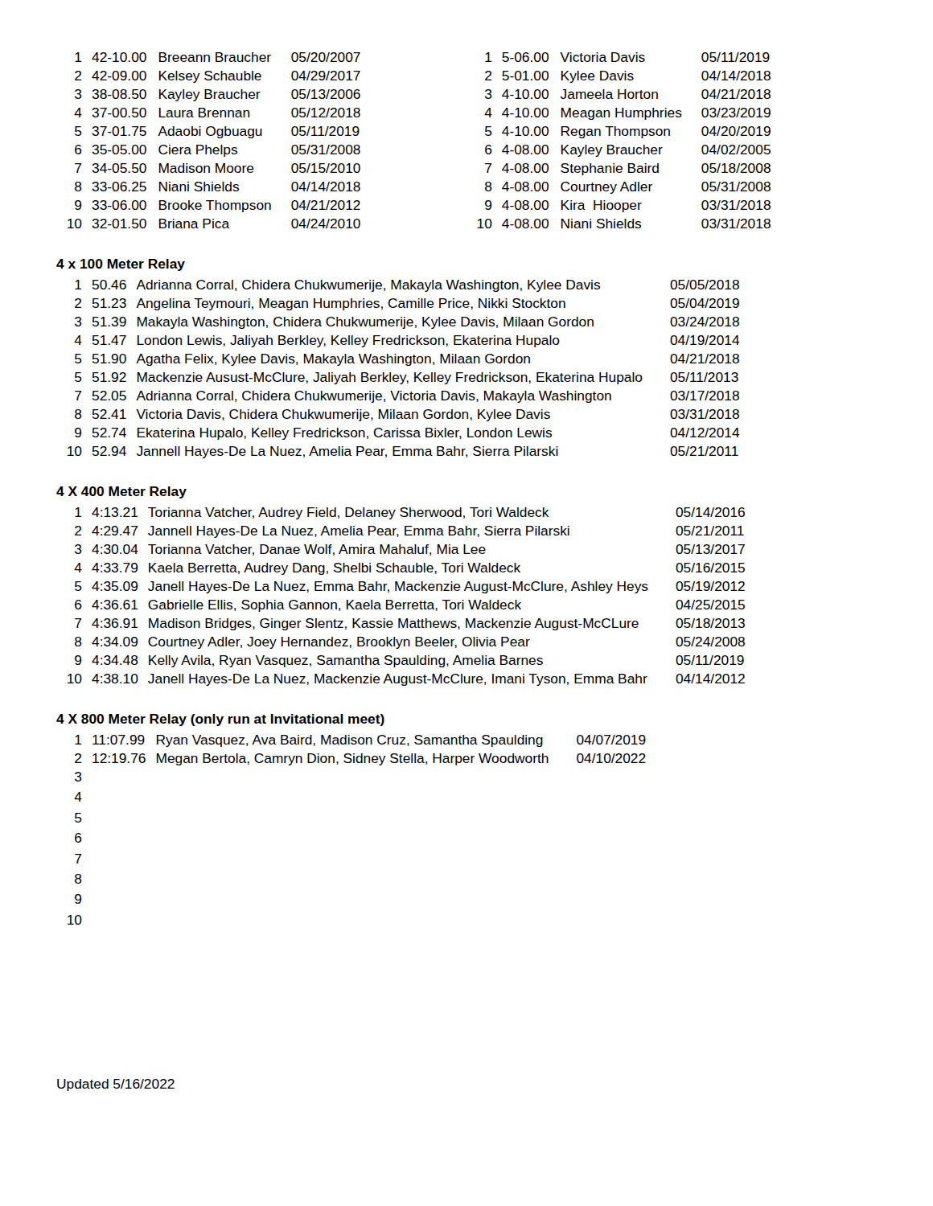| / 1 / 42-10.00 / Breeann Braucher / 05/20/2007 / / 2 / 42-09.00 / Kelsey Schauble / 04/29/2017 / / 3 / 38-08.50 / Kayley Braucher / 05/13/2006 / / 4 / 37-00.50 / Laura Brennan / 05/12/2018 / / 5 / 37-01.75 / Adaobi Ogbuagu / 05/11/2019 / / 6 / 35-05.00 / Ciera Phelps / 05/31/2008 / / 7 / 34-05.50 / Madison Moore / 05/15/2010 / / 8 / 33-06.25 / Niani Shields / 04/14/2018 / / 9 / 33-06.00 / Brooke Thompson / 04/21/2012 / / 10 / 32-01.50 / Briana Pica / 04/24/2010 / | / 1 / 5-06.00 / Victoria Davis / 05/11/2019 / / 2 / 5-01.00 / Kylee Davis / 04/14/2018 / / 3 / 4-10.00 / Jameela Horton / 04/21/2018 / / 4 / 4-10.00 / Meagan Humphries / 03/23/2019 / / 5 / 4-10.00 / Regan Thompson / 04/20/2019 / / 6 / 4-08.00 / Kayley Braucher / 04/02/2005 / / 7 / 4-08.00 / Stephanie Baird / 05/18/2008 / / 8 / 4-08.00 / Courtney Adler / 05/31/2008 / / 9 / 4-08.00 / Kira Hiooper / 03/31/2018 / / 10 / 4-08.00 / Niani Shields / 03/31/2018 / |
4 x 100 Meter Relay
| 1 | 50.46 | Adrianna Corral, Chidera Chukwumerije, Makayla Washington, Kylee Davis | 05/05/2018 |
| 2 | 51.23 | Angelina Teymouri, Meagan Humphries, Camille Price, Nikki Stockton | 05/04/2019 |
| 3 | 51.39 | Makayla Washington, Chidera Chukwumerije, Kylee Davis, Milaan Gordon | 03/24/2018 |
| 4 | 51.47 | London Lewis, Jaliyah Berkley, Kelley Fredrickson, Ekaterina Hupalo | 04/19/2014 |
| 5 | 51.90 | Agatha Felix, Kylee Davis, Makayla Washington, Milaan Gordon | 04/21/2018 |
| 5 | 51.92 | Mackenzie Ausust-McClure, Jaliyah Berkley, Kelley Fredrickson, Ekaterina Hupalo | 05/11/2013 |
| 7 | 52.05 | Adrianna Corral, Chidera Chukwumerije, Victoria Davis, Makayla Washington | 03/17/2018 |
| 8 | 52.41 | Victoria Davis, Chidera Chukwumerije, Milaan Gordon, Kylee Davis | 03/31/2018 |
| 9 | 52.74 | Ekaterina Hupalo, Kelley Fredrickson, Carissa Bixler, London Lewis | 04/12/2014 |
| 10 | 52.94 | Jannell Hayes-De La Nuez, Amelia Pear, Emma Bahr, Sierra Pilarski | 05/21/2011 |
4 X 400 Meter Relay
| 1 | 4:13.21 | Torianna Vatcher, Audrey Field, Delaney Sherwood, Tori Waldeck | 05/14/2016 |
| 2 | 4:29.47 | Jannell Hayes-De La Nuez, Amelia Pear, Emma Bahr, Sierra Pilarski | 05/21/2011 |
| 3 | 4:30.04 | Torianna Vatcher, Danae Wolf, Amira Mahaluf, Mia Lee | 05/13/2017 |
| 4 | 4:33.79 | Kaela Berretta, Audrey Dang, Shelbi Schauble, Tori Waldeck | 05/16/2015 |
| 5 | 4:35.09 | Janell Hayes-De La Nuez, Emma Bahr, Mackenzie August-McClure, Ashley Heys | 05/19/2012 |
| 6 | 4:36.61 | Gabrielle Ellis, Sophia Gannon, Kaela Berretta, Tori Waldeck | 04/25/2015 |
| 7 | 4:36.91 | Madison Bridges, Ginger Slentz, Kassie Matthews, Mackenzie August-McCLure | 05/18/2013 |
| 8 | 4:34.09 | Courtney Adler, Joey Hernandez, Brooklyn Beeler, Olivia Pear | 05/24/2008 |
| 9 | 4:34.48 | Kelly Avila, Ryan Vasquez, Samantha Spaulding, Amelia Barnes | 05/11/2019 |
| 10 | 4:38.10 | Janell Hayes-De La Nuez, Mackenzie August-McClure, Imani Tyson, Emma Bahr | 04/14/2012 |
4 X 800 Meter Relay (only run at Invitational meet)
| 1 | 11:07.99 | Ryan Vasquez, Ava Baird, Madison Cruz, Samantha Spaulding | 04/07/2019 |
| 2 | 12:19.76 | Megan Bertola, Camryn Dion, Sidney Stella, Harper Woodworth | 04/10/2022 |
| 3 | | | |
| 4 | | | |
| 5 | | | |
| 6 | | | |
| 7 | | | |
| 8 | | | |
| 9 | | | |
| 10 | | | |
Updated 5/16/2022